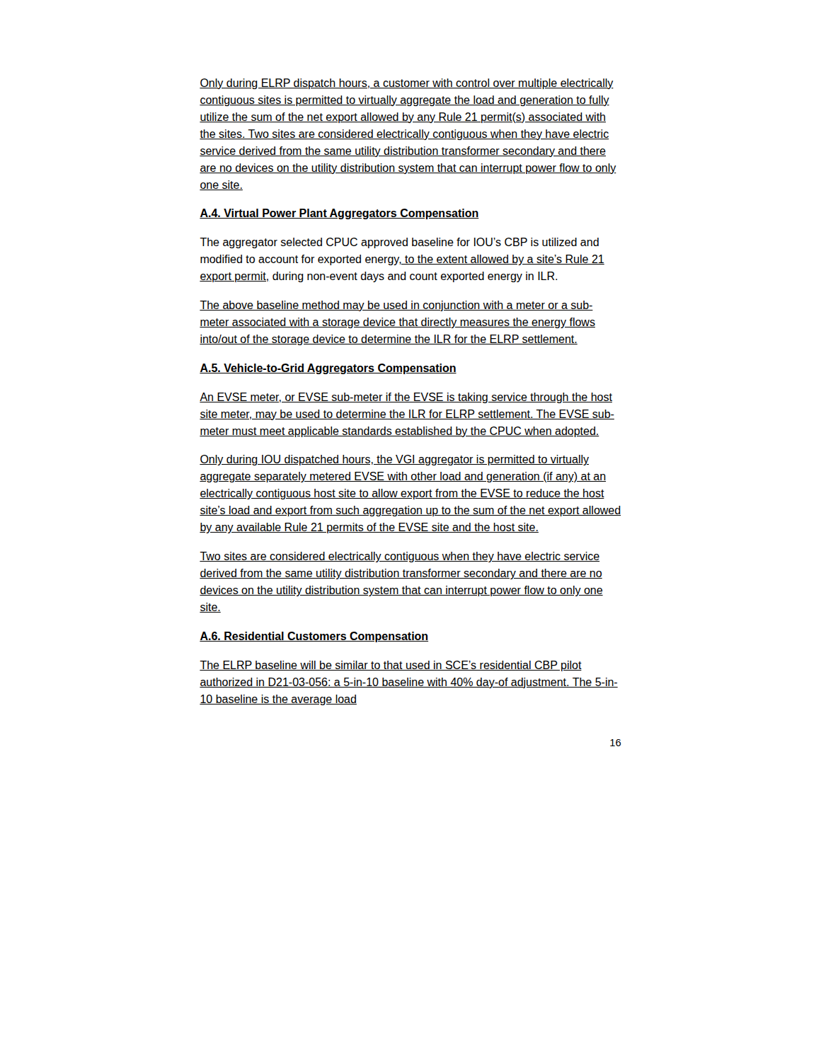Only during ELRP dispatch hours, a customer with control over multiple electrically contiguous sites is permitted to virtually aggregate the load and generation to fully utilize the sum of the net export allowed by any Rule 21 permit(s) associated with the sites. Two sites are considered electrically contiguous when they have electric service derived from the same utility distribution transformer secondary and there are no devices on the utility distribution system that can interrupt power flow to only one site.
A.4. Virtual Power Plant Aggregators Compensation
The aggregator selected CPUC approved baseline for IOU’s CBP is utilized and modified to account for exported energy, to the extent allowed by a site’s Rule 21 export permit, during non-event days and count exported energy in ILR.
The above baseline method may be used in conjunction with a meter or a sub-meter associated with a storage device that directly measures the energy flows into/out of the storage device to determine the ILR for the ELRP settlement.
A.5. Vehicle-to-Grid Aggregators Compensation
An EVSE meter, or EVSE sub-meter if the EVSE is taking service through the host site meter, may be used to determine the ILR for ELRP settlement. The EVSE sub-meter must meet applicable standards established by the CPUC when adopted.
Only during IOU dispatched hours, the VGI aggregator is permitted to virtually aggregate separately metered EVSE with other load and generation (if any) at an electrically contiguous host site to allow export from the EVSE to reduce the host site’s load and export from such aggregation up to the sum of the net export allowed by any available Rule 21 permits of the EVSE site and the host site.
Two sites are considered electrically contiguous when they have electric service derived from the same utility distribution transformer secondary and there are no devices on the utility distribution system that can interrupt power flow to only one site.
A.6. Residential Customers Compensation
The ELRP baseline will be similar to that used in SCE’s residential CBP pilot authorized in D21-03-056: a 5-in-10 baseline with 40% day-of adjustment. The 5-in-10 baseline is the average load
16